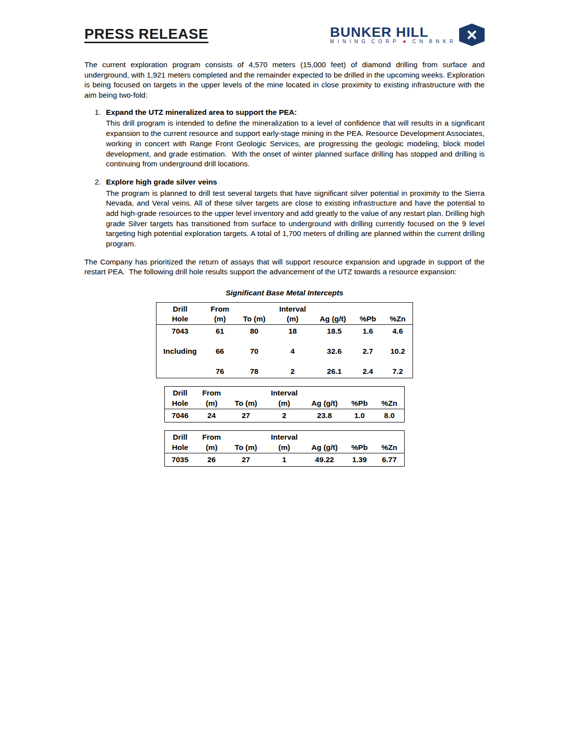PRESS RELEASE
BUNKER HILL
M I N I N G C O R P ★ C N B N K R
The current exploration program consists of 4,570 meters (15,000 feet) of diamond drilling from surface and underground, with 1,921 meters completed and the remainder expected to be drilled in the upcoming weeks. Exploration is being focused on targets in the upper levels of the mine located in close proximity to existing infrastructure with the aim being two-fold:
Expand the UTZ mineralized area to support the PEA:
This drill program is intended to define the mineralization to a level of confidence that will results in a significant expansion to the current resource and support early-stage mining in the PEA. Resource Development Associates, working in concert with Range Front Geologic Services, are progressing the geologic modeling, block model development, and grade estimation. With the onset of winter planned surface drilling has stopped and drilling is continuing from underground drill locations.
Explore high grade silver veins
The program is planned to drill test several targets that have significant silver potential in proximity to the Sierra Nevada, and Veral veins. All of these silver targets are close to existing infrastructure and have the potential to add high-grade resources to the upper level inventory and add greatly to the value of any restart plan. Drilling high grade Silver targets has transitioned from surface to underground with drilling currently focused on the 9 level targeting high potential exploration targets. A total of 1,700 meters of drilling are planned within the current drilling program.
The Company has prioritized the return of assays that will support resource expansion and upgrade in support of the restart PEA. The following drill hole results support the advancement of the UTZ towards a resource expansion:
Significant Base Metal Intercepts
| Drill | From | | Interval | | | |
| --- | --- | --- | --- | --- | --- | --- |
| Hole | (m) | To (m) | (m) | Ag (g/t) | %Pb | %Zn |
| 7043 | 61 | 80 | 18 | 18.5 | 1.6 | 4.6 |
| Including | 66 | 70 | 4 | 32.6 | 2.7 | 10.2 |
| | 76 | 78 | 2 | 26.1 | 2.4 | 7.2 |
| Drill | From | | Interval | | | |
| --- | --- | --- | --- | --- | --- | --- |
| Hole | (m) | To (m) | (m) | Ag (g/t) | %Pb | %Zn |
| 7046 | 24 | 27 | 2 | 23.8 | 1.0 | 8.0 |
| Drill | From | | Interval | | | |
| --- | --- | --- | --- | --- | --- | --- |
| Hole | (m) | To (m) | (m) | Ag (g/t) | %Pb | %Zn |
| 7035 | 26 | 27 | 1 | 49.22 | 1.39 | 6.77 |